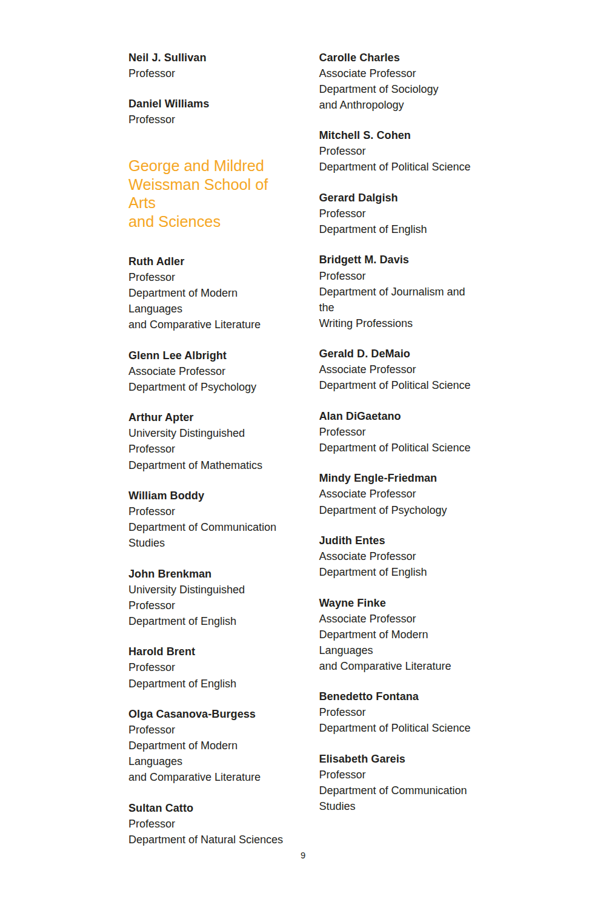Neil J. Sullivan
Professor
Daniel Williams
Professor
George and Mildred
Weissman School of Arts
and Sciences
Ruth Adler
Professor
Department of Modern Languages
and Comparative Literature
Glenn Lee Albright
Associate Professor
Department of Psychology
Arthur Apter
University Distinguished Professor
Department of Mathematics
William Boddy
Professor
Department of Communication
Studies
John Brenkman
University Distinguished Professor
Department of English
Harold Brent
Professor
Department of English
Olga Casanova-Burgess
Professor
Department of Modern Languages
and Comparative Literature
Sultan Catto
Professor
Department of Natural Sciences
Carolle Charles
Associate Professor
Department of Sociology
and Anthropology
Mitchell S. Cohen
Professor
Department of Political Science
Gerard Dalgish
Professor
Department of English
Bridgett M. Davis
Professor
Department of Journalism and the
Writing Professions
Gerald D. DeMaio
Associate Professor
Department of Political Science
Alan DiGaetano
Professor
Department of Political Science
Mindy Engle-Friedman
Associate Professor
Department of Psychology
Judith Entes
Associate Professor
Department of English
Wayne Finke
Associate Professor
Department of Modern Languages
and Comparative Literature
Benedetto Fontana
Professor
Department of Political Science
Elisabeth Gareis
Professor
Department of Communication Studies
9